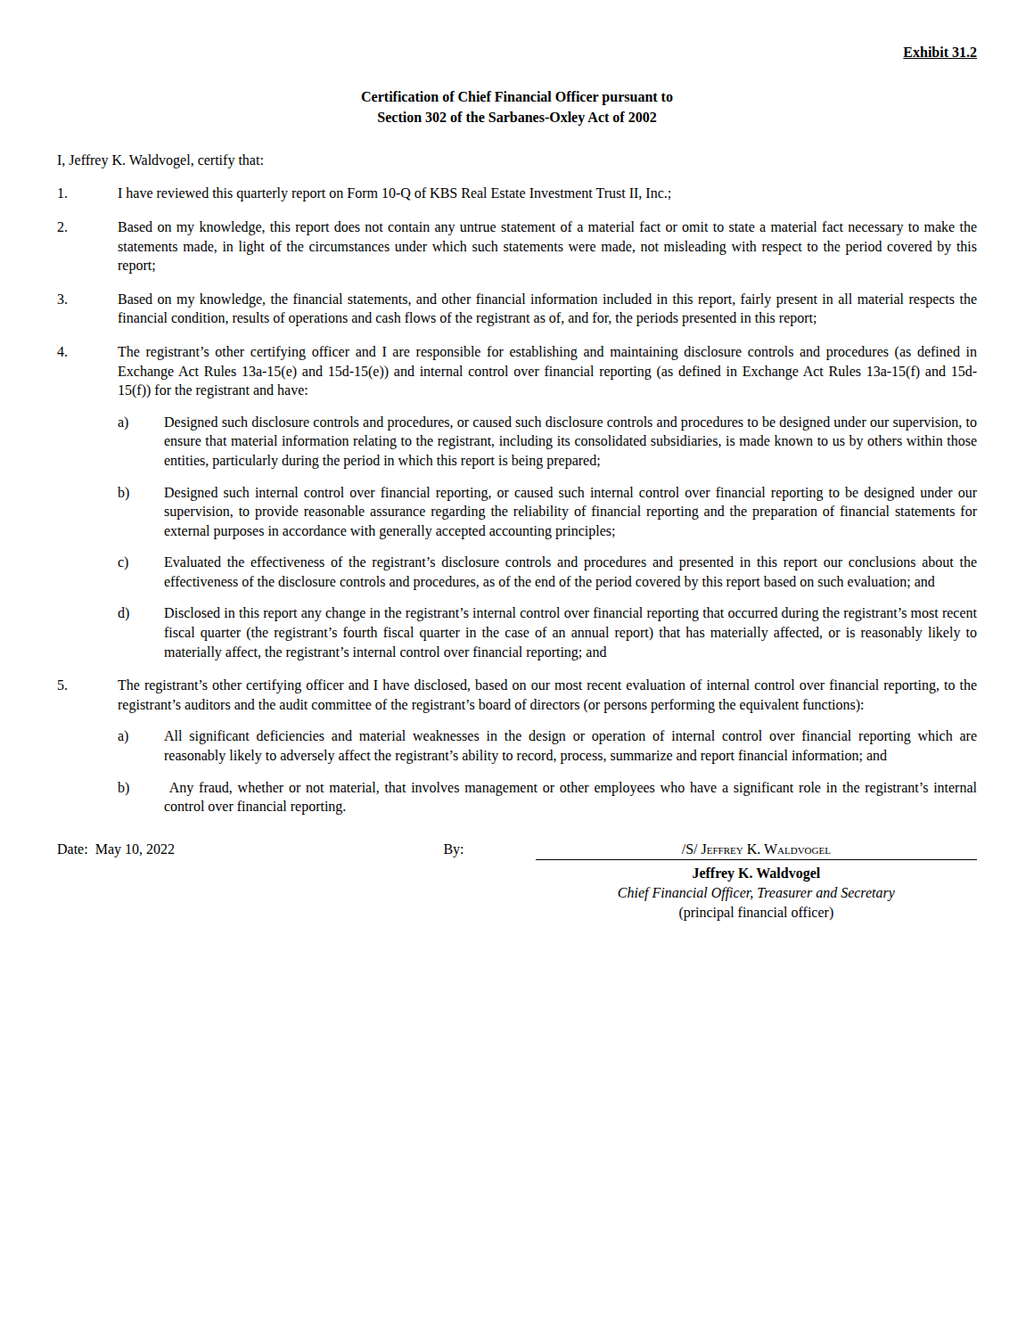Exhibit 31.2
Certification of Chief Financial Officer pursuant to
Section 302 of the Sarbanes-Oxley Act of 2002
I, Jeffrey K. Waldvogel, certify that:
I have reviewed this quarterly report on Form 10-Q of KBS Real Estate Investment Trust II, Inc.;
Based on my knowledge, this report does not contain any untrue statement of a material fact or omit to state a material fact necessary to make the statements made, in light of the circumstances under which such statements were made, not misleading with respect to the period covered by this report;
Based on my knowledge, the financial statements, and other financial information included in this report, fairly present in all material respects the financial condition, results of operations and cash flows of the registrant as of, and for, the periods presented in this report;
The registrant’s other certifying officer and I are responsible for establishing and maintaining disclosure controls and procedures (as defined in Exchange Act Rules 13a-15(e) and 15d-15(e)) and internal control over financial reporting (as defined in Exchange Act Rules 13a-15(f) and 15d-15(f)) for the registrant and have:
Designed such disclosure controls and procedures, or caused such disclosure controls and procedures to be designed under our supervision, to ensure that material information relating to the registrant, including its consolidated subsidiaries, is made known to us by others within those entities, particularly during the period in which this report is being prepared;
Designed such internal control over financial reporting, or caused such internal control over financial reporting to be designed under our supervision, to provide reasonable assurance regarding the reliability of financial reporting and the preparation of financial statements for external purposes in accordance with generally accepted accounting principles;
Evaluated the effectiveness of the registrant’s disclosure controls and procedures and presented in this report our conclusions about the effectiveness of the disclosure controls and procedures, as of the end of the period covered by this report based on such evaluation; and
Disclosed in this report any change in the registrant’s internal control over financial reporting that occurred during the registrant’s most recent fiscal quarter (the registrant’s fourth fiscal quarter in the case of an annual report) that has materially affected, or is reasonably likely to materially affect, the registrant’s internal control over financial reporting; and
The registrant’s other certifying officer and I have disclosed, based on our most recent evaluation of internal control over financial reporting, to the registrant’s auditors and the audit committee of the registrant’s board of directors (or persons performing the equivalent functions):
All significant deficiencies and material weaknesses in the design or operation of internal control over financial reporting which are reasonably likely to adversely affect the registrant’s ability to record, process, summarize and report financial information; and
Any fraud, whether or not material, that involves management or other employees who have a significant role in the registrant’s internal control over financial reporting.
| Date: May 10, 2022 | By: | /S/ Jeffrey K. Waldvogel Jeffrey K. Waldvogel Chief Financial Officer, Treasurer and Secretary (principal financial officer) |